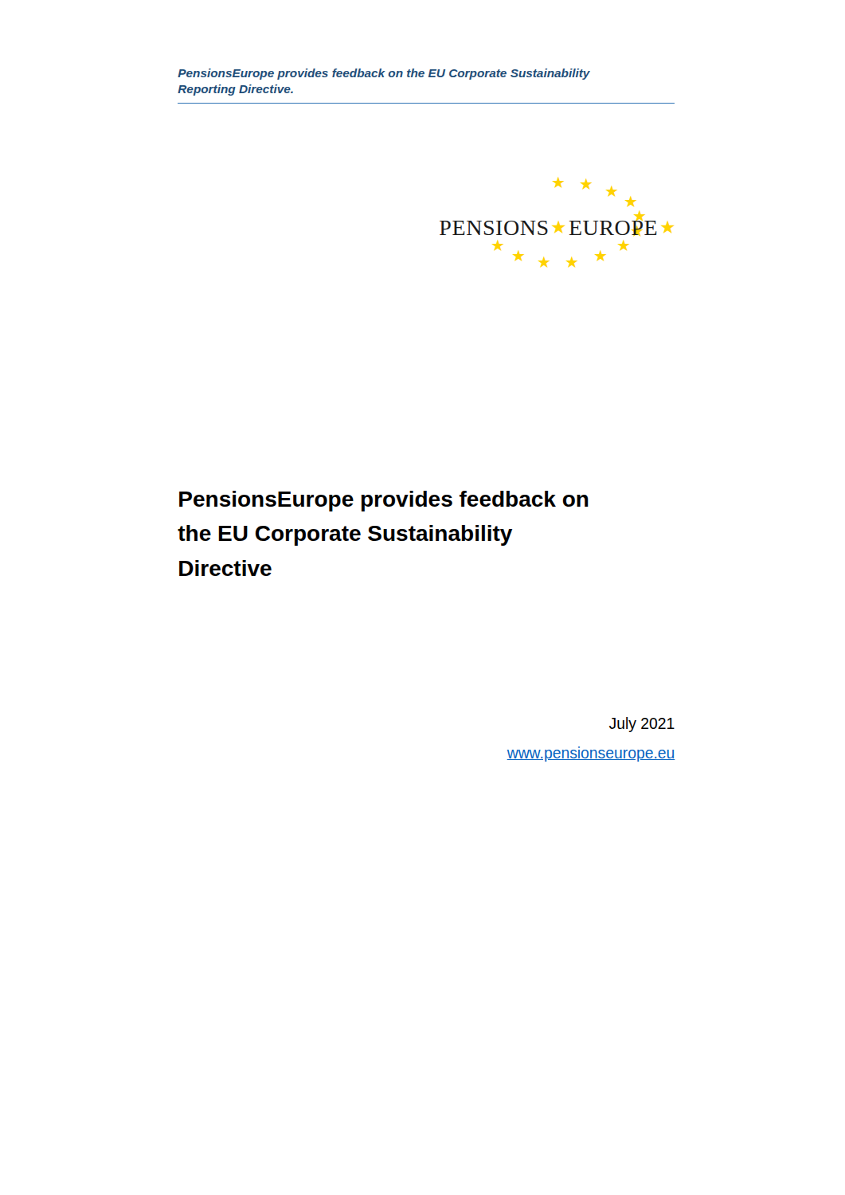PensionsEurope provides feedback on the EU Corporate Sustainability Reporting Directive.
★ ★ ★ ★ ★ ★ ★ ★ ★ ★ ★ ★
PENSIONS★EUROPE★
PensionsEurope provides feedback on the EU Corporate Sustainability Directive
July 2021
www.pensionseurope.eu